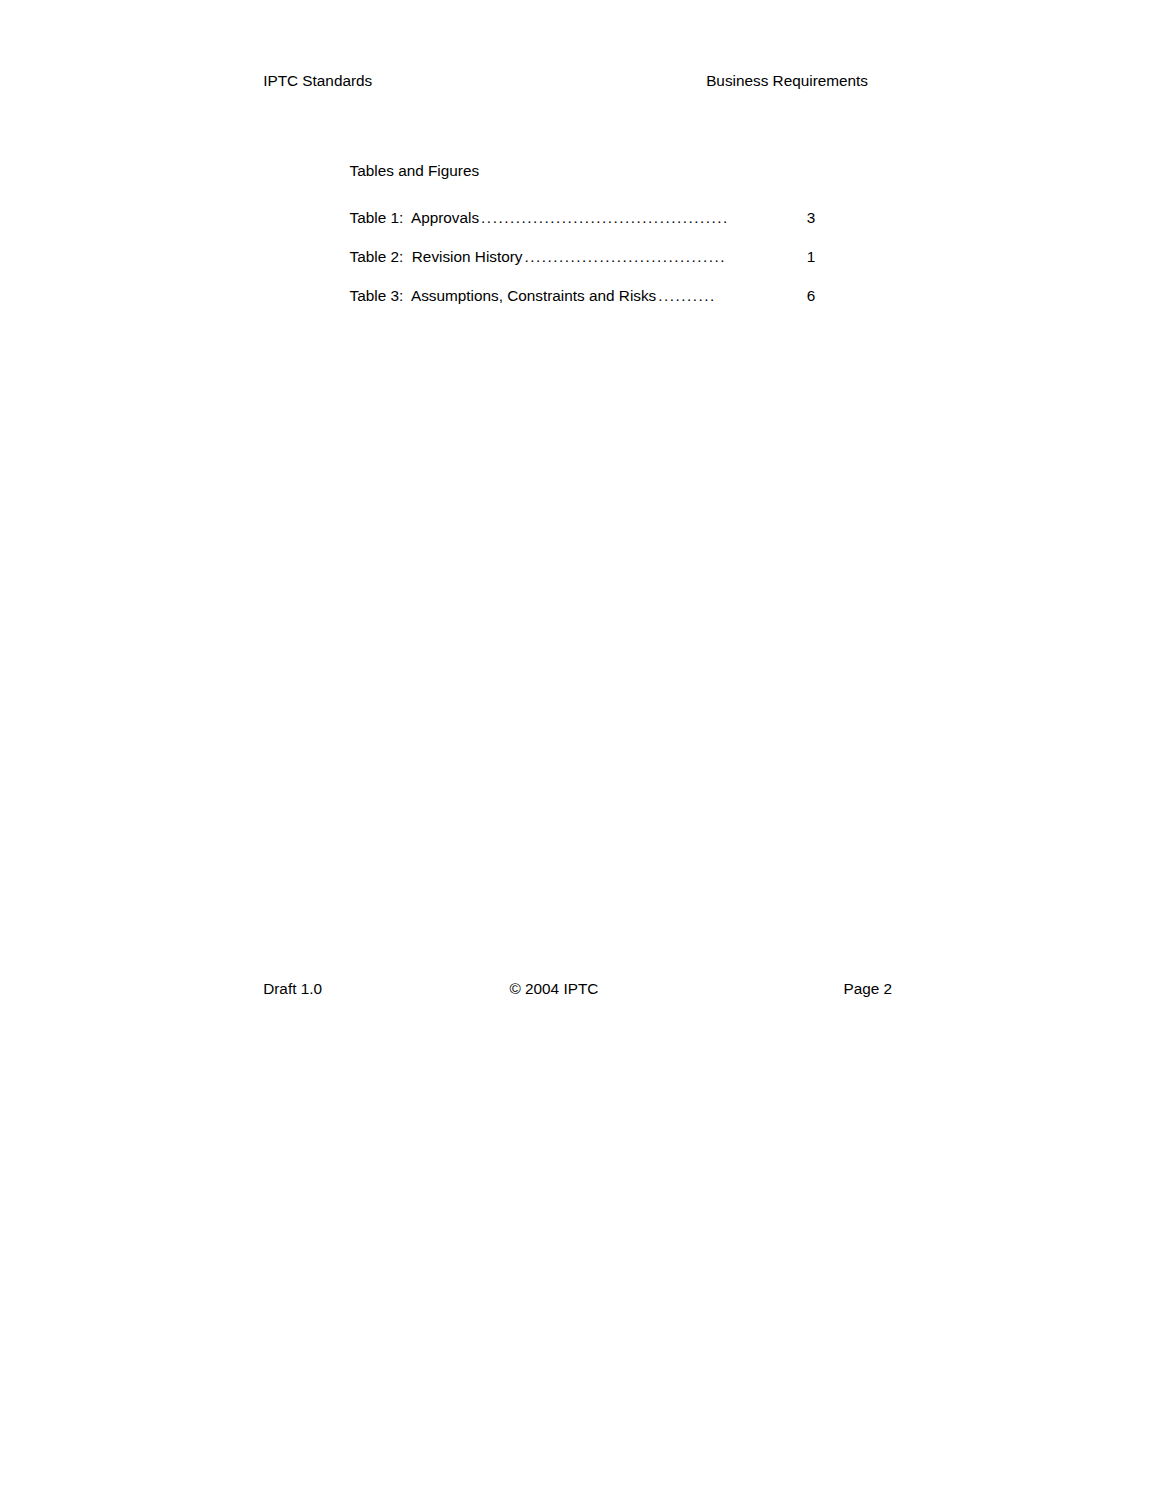IPTC Standards
Business Requirements
Tables and Figures
Table 1: Approvals ........................................... 3
Table 2: Revision History ................................... 1
Table 3: Assumptions, Constraints and Risks .......... 6
Draft 1.0
© 2004 IPTC
Page 2